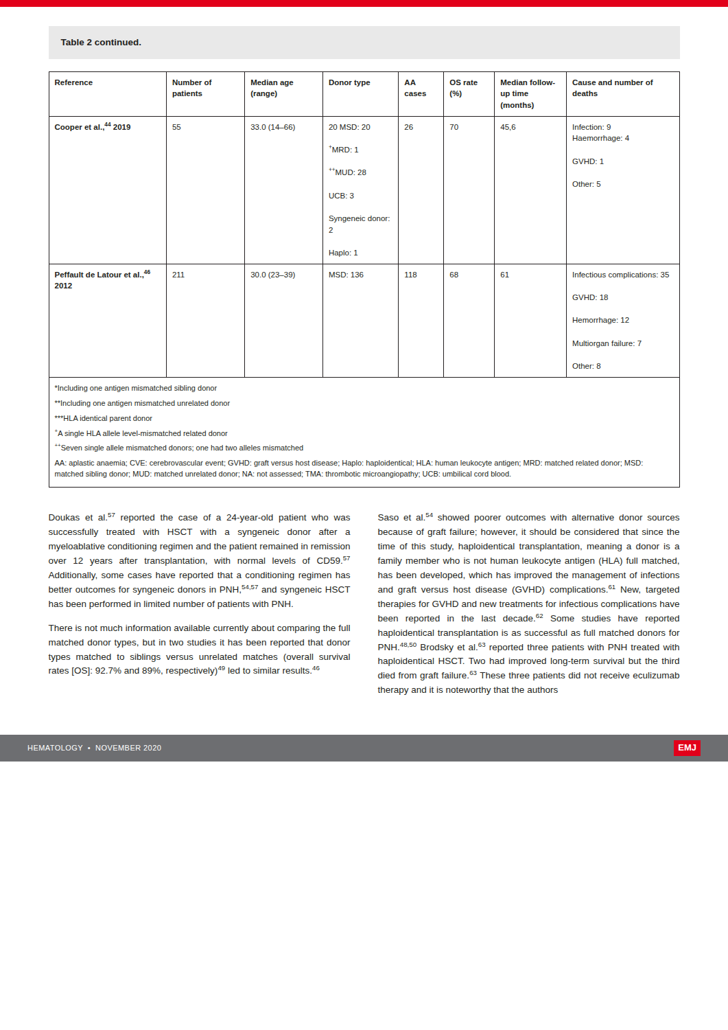Table 2 continued.
| Reference | Number of patients | Median age (range) | Donor type | AA cases | OS rate (%) | Median follow- up time (months) | Cause and number of deaths |
| --- | --- | --- | --- | --- | --- | --- | --- |
| Cooper et al., 44 2019 | 55 | 33.0 (14–66) | 20 MSD: 20 + MRD: 1 ++ MUD: 28 UCB: 3 Syngeneic donor: 2 Haplo: 1 | 26 | 70 | 45,6 | Infection: 9 Haemorrhage: 4 GVHD: 1 Other: 5 |
| Peffault de Latour et al., 46 2012 | 211 | 30.0 (23–39) | MSD: 136 | 118 | 68 | 61 | Infectious complications: 35 GVHD: 18 Hemorrhage: 12 Multiorgan failure: 7 Other: 8 |
*Including one antigen mismatched sibling donor
**Including one antigen mismatched unrelated donor
***HLA identical parent donor
+A single HLA allele level-mismatched related donor
++Seven single allele mismatched donors; one had two alleles mismatched
AA: aplastic anaemia; CVE: cerebrovascular event; GVHD: graft versus host disease; Haplo: haploidentical; HLA: human leukocyte antigen; MRD: matched related donor; MSD: matched sibling donor; MUD: matched unrelated donor; NA: not assessed; TMA: thrombotic microangiopathy; UCB: umbilical cord blood.
Doukas et al.57 reported the case of a 24-year-old patient who was successfully treated with HSCT with a syngeneic donor after a myeloablative conditioning regimen and the patient remained in remission over 12 years after transplantation, with normal levels of CD59.57 Additionally, some cases have reported that a conditioning regimen has better outcomes for syngeneic donors in PNH,54,57 and syngeneic HSCT has been performed in limited number of patients with PNH.
There is not much information available currently about comparing the full matched donor types, but in two studies it has been reported that donor types matched to siblings versus unrelated matches (overall survival rates [OS]: 92.7% and 89%, respectively)49 led to similar results.46
Saso et al.54 showed poorer outcomes with alternative donor sources because of graft failure; however, it should be considered that since the time of this study, haploidentical transplantation, meaning a donor is a family member who is not human leukocyte antigen (HLA) full matched, has been developed, which has improved the management of infections and graft versus host disease (GVHD) complications.61 New, targeted therapies for GVHD and new treatments for infectious complications have been reported in the last decade.62 Some studies have reported haploidentical transplantation is as successful as full matched donors for PNH.48,50 Brodsky et al.63 reported three patients with PNH treated with haploidentical HSCT. Two had improved long-term survival but the third died from graft failure.63 These three patients did not receive eculizumab therapy and it is noteworthy that the authors
HEMATOLOGY • November 2020
EMJ